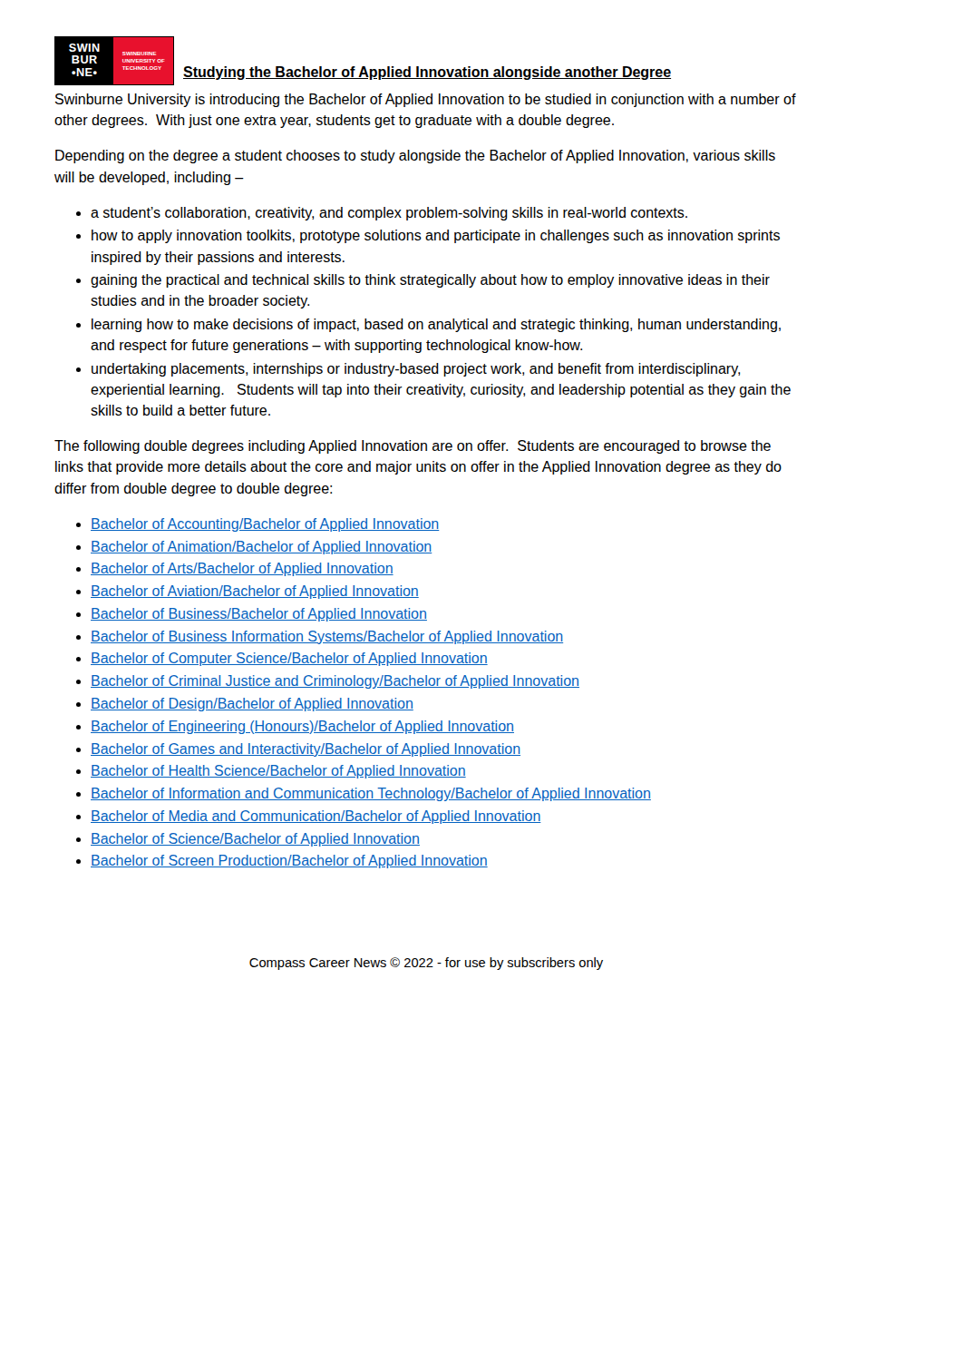SWIN BUR •NE•
Swinburne
University of
Technology
Studying the Bachelor of Applied Innovation alongside another Degree
Swinburne University is introducing the Bachelor of Applied Innovation to be studied in conjunction with a number of other degrees. With just one extra year, students get to graduate with a double degree.
Depending on the degree a student chooses to study alongside the Bachelor of Applied Innovation, various skills will be developed, including –
a student’s collaboration, creativity, and complex problem-solving skills in real-world contexts.
how to apply innovation toolkits, prototype solutions and participate in challenges such as innovation sprints inspired by their passions and interests.
gaining the practical and technical skills to think strategically about how to employ innovative ideas in their studies and in the broader society.
learning how to make decisions of impact, based on analytical and strategic thinking, human understanding, and respect for future generations – with supporting technological know-how.
undertaking placements, internships or industry-based project work, and benefit from interdisciplinary, experiential learning. Students will tap into their creativity, curiosity, and leadership potential as they gain the skills to build a better future.
The following double degrees including Applied Innovation are on offer. Students are encouraged to browse the links that provide more details about the core and major units on offer in the Applied Innovation degree as they do differ from double degree to double degree:
Bachelor of Accounting/Bachelor of Applied Innovation
Bachelor of Animation/Bachelor of Applied Innovation
Bachelor of Arts/Bachelor of Applied Innovation
Bachelor of Aviation/Bachelor of Applied Innovation
Bachelor of Business/Bachelor of Applied Innovation
Bachelor of Business Information Systems/Bachelor of Applied Innovation
Bachelor of Computer Science/Bachelor of Applied Innovation
Bachelor of Criminal Justice and Criminology/Bachelor of Applied Innovation
Bachelor of Design/Bachelor of Applied Innovation
Bachelor of Engineering (Honours)/Bachelor of Applied Innovation
Bachelor of Games and Interactivity/Bachelor of Applied Innovation
Bachelor of Health Science/Bachelor of Applied Innovation
Bachelor of Information and Communication Technology/Bachelor of Applied Innovation
Bachelor of Media and Communication/Bachelor of Applied Innovation
Bachelor of Science/Bachelor of Applied Innovation
Bachelor of Screen Production/Bachelor of Applied Innovation
Compass Career News © 2022 - for use by subscribers only